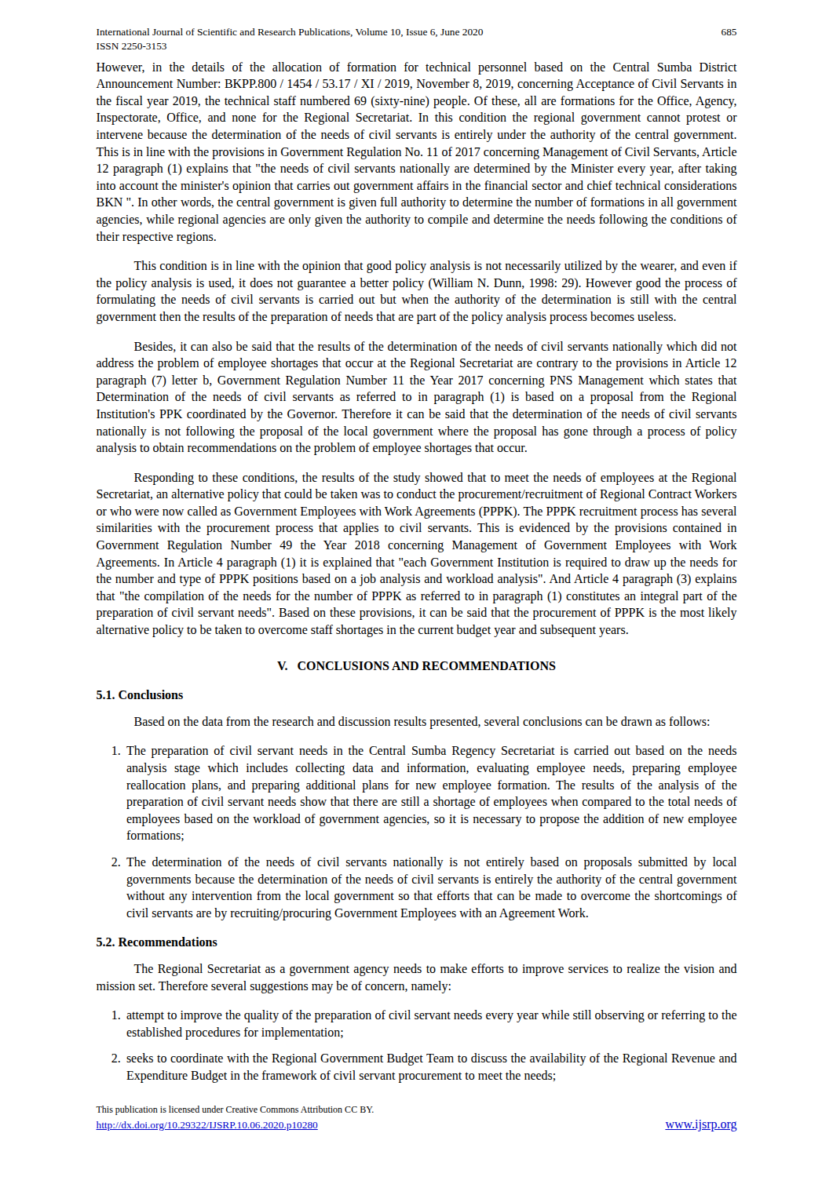International Journal of Scientific and Research Publications, Volume 10, Issue 6, June 2020 685
ISSN 2250-3153
However, in the details of the allocation of formation for technical personnel based on the Central Sumba District Announcement Number: BKPP.800 / 1454 / 53.17 / XI / 2019, November 8, 2019, concerning Acceptance of Civil Servants in the fiscal year 2019, the technical staff numbered 69 (sixty-nine) people. Of these, all are formations for the Office, Agency, Inspectorate, Office, and none for the Regional Secretariat. In this condition the regional government cannot protest or intervene because the determination of the needs of civil servants is entirely under the authority of the central government. This is in line with the provisions in Government Regulation No. 11 of 2017 concerning Management of Civil Servants, Article 12 paragraph (1) explains that "the needs of civil servants nationally are determined by the Minister every year, after taking into account the minister's opinion that carries out government affairs in the financial sector and chief technical considerations BKN ". In other words, the central government is given full authority to determine the number of formations in all government agencies, while regional agencies are only given the authority to compile and determine the needs following the conditions of their respective regions.
This condition is in line with the opinion that good policy analysis is not necessarily utilized by the wearer, and even if the policy analysis is used, it does not guarantee a better policy (William N. Dunn, 1998: 29). However good the process of formulating the needs of civil servants is carried out but when the authority of the determination is still with the central government then the results of the preparation of needs that are part of the policy analysis process becomes useless.
Besides, it can also be said that the results of the determination of the needs of civil servants nationally which did not address the problem of employee shortages that occur at the Regional Secretariat are contrary to the provisions in Article 12 paragraph (7) letter b, Government Regulation Number 11 the Year 2017 concerning PNS Management which states that Determination of the needs of civil servants as referred to in paragraph (1) is based on a proposal from the Regional Institution's PPK coordinated by the Governor. Therefore it can be said that the determination of the needs of civil servants nationally is not following the proposal of the local government where the proposal has gone through a process of policy analysis to obtain recommendations on the problem of employee shortages that occur.
Responding to these conditions, the results of the study showed that to meet the needs of employees at the Regional Secretariat, an alternative policy that could be taken was to conduct the procurement/recruitment of Regional Contract Workers or who were now called as Government Employees with Work Agreements (PPPK). The PPPK recruitment process has several similarities with the procurement process that applies to civil servants. This is evidenced by the provisions contained in Government Regulation Number 49 the Year 2018 concerning Management of Government Employees with Work Agreements. In Article 4 paragraph (1) it is explained that "each Government Institution is required to draw up the needs for the number and type of PPPK positions based on a job analysis and workload analysis". And Article 4 paragraph (3) explains that "the compilation of the needs for the number of PPPK as referred to in paragraph (1) constitutes an integral part of the preparation of civil servant needs". Based on these provisions, it can be said that the procurement of PPPK is the most likely alternative policy to be taken to overcome staff shortages in the current budget year and subsequent years.
V. Conclusions and Recommendations
5.1. Conclusions
Based on the data from the research and discussion results presented, several conclusions can be drawn as follows:
The preparation of civil servant needs in the Central Sumba Regency Secretariat is carried out based on the needs analysis stage which includes collecting data and information, evaluating employee needs, preparing employee reallocation plans, and preparing additional plans for new employee formation. The results of the analysis of the preparation of civil servant needs show that there are still a shortage of employees when compared to the total needs of employees based on the workload of government agencies, so it is necessary to propose the addition of new employee formations;
The determination of the needs of civil servants nationally is not entirely based on proposals submitted by local governments because the determination of the needs of civil servants is entirely the authority of the central government without any intervention from the local government so that efforts that can be made to overcome the shortcomings of civil servants are by recruiting/procuring Government Employees with an Agreement Work.
5.2. Recommendations
The Regional Secretariat as a government agency needs to make efforts to improve services to realize the vision and mission set. Therefore several suggestions may be of concern, namely:
attempt to improve the quality of the preparation of civil servant needs every year while still observing or referring to the established procedures for implementation;
seeks to coordinate with the Regional Government Budget Team to discuss the availability of the Regional Revenue and Expenditure Budget in the framework of civil servant procurement to meet the needs;
This publication is licensed under Creative Commons Attribution CC BY.
http://dx.doi.org/10.29322/IJSRP.10.06.2020.p10280 www.ijsrp.org